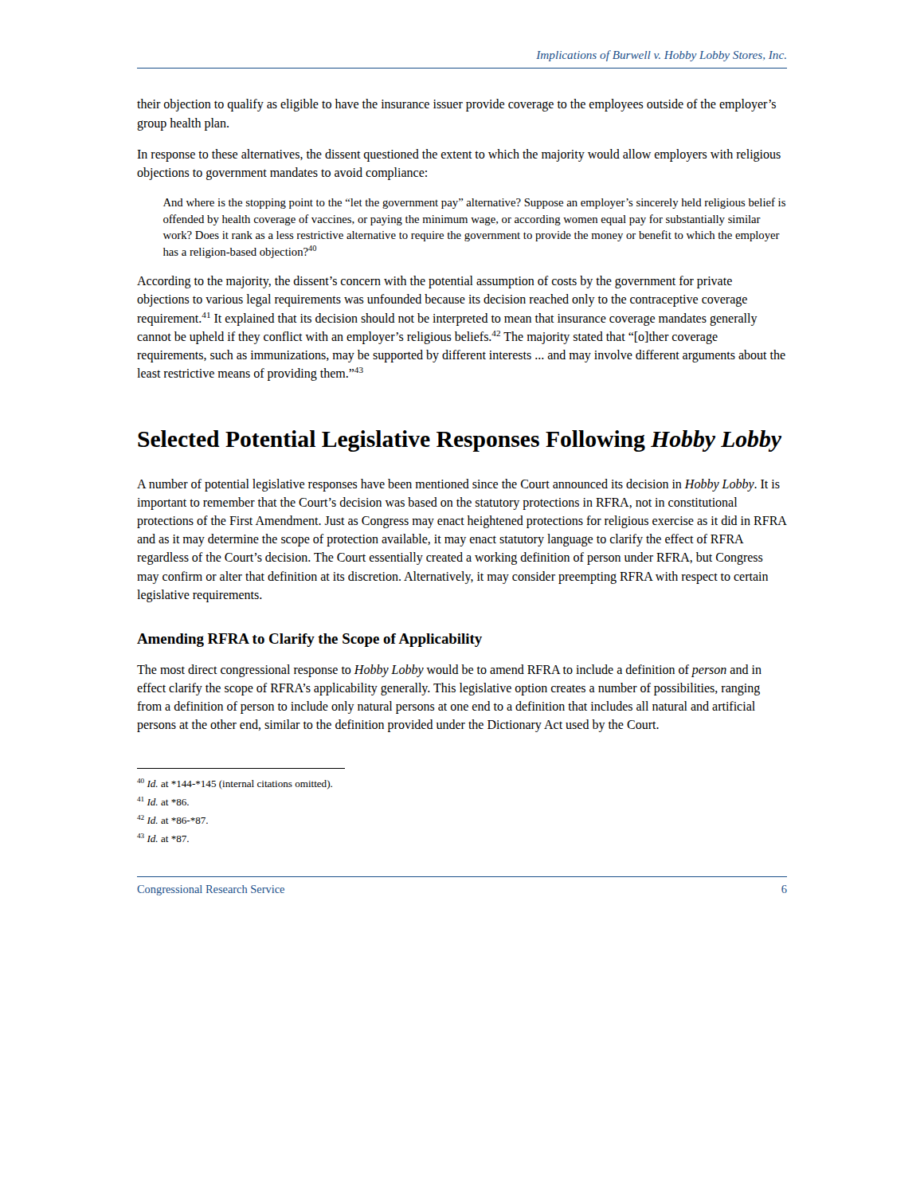Implications of Burwell v. Hobby Lobby Stores, Inc.
their objection to qualify as eligible to have the insurance issuer provide coverage to the employees outside of the employer’s group health plan.
In response to these alternatives, the dissent questioned the extent to which the majority would allow employers with religious objections to government mandates to avoid compliance:
And where is the stopping point to the “let the government pay” alternative? Suppose an employer’s sincerely held religious belief is offended by health coverage of vaccines, or paying the minimum wage, or according women equal pay for substantially similar work? Does it rank as a less restrictive alternative to require the government to provide the money or benefit to which the employer has a religion-based objection?40
According to the majority, the dissent’s concern with the potential assumption of costs by the government for private objections to various legal requirements was unfounded because its decision reached only to the contraceptive coverage requirement.41 It explained that its decision should not be interpreted to mean that insurance coverage mandates generally cannot be upheld if they conflict with an employer’s religious beliefs.42 The majority stated that “[o]ther coverage requirements, such as immunizations, may be supported by different interests ... and may involve different arguments about the least restrictive means of providing them.”43
Selected Potential Legislative Responses Following Hobby Lobby
A number of potential legislative responses have been mentioned since the Court announced its decision in Hobby Lobby. It is important to remember that the Court’s decision was based on the statutory protections in RFRA, not in constitutional protections of the First Amendment. Just as Congress may enact heightened protections for religious exercise as it did in RFRA and as it may determine the scope of protection available, it may enact statutory language to clarify the effect of RFRA regardless of the Court’s decision. The Court essentially created a working definition of person under RFRA, but Congress may confirm or alter that definition at its discretion. Alternatively, it may consider preempting RFRA with respect to certain legislative requirements.
Amending RFRA to Clarify the Scope of Applicability
The most direct congressional response to Hobby Lobby would be to amend RFRA to include a definition of person and in effect clarify the scope of RFRA’s applicability generally. This legislative option creates a number of possibilities, ranging from a definition of person to include only natural persons at one end to a definition that includes all natural and artificial persons at the other end, similar to the definition provided under the Dictionary Act used by the Court.
40 Id. at *144-*145 (internal citations omitted).
41 Id. at *86.
42 Id. at *86-*87.
43 Id. at *87.
Congressional Research Service 6